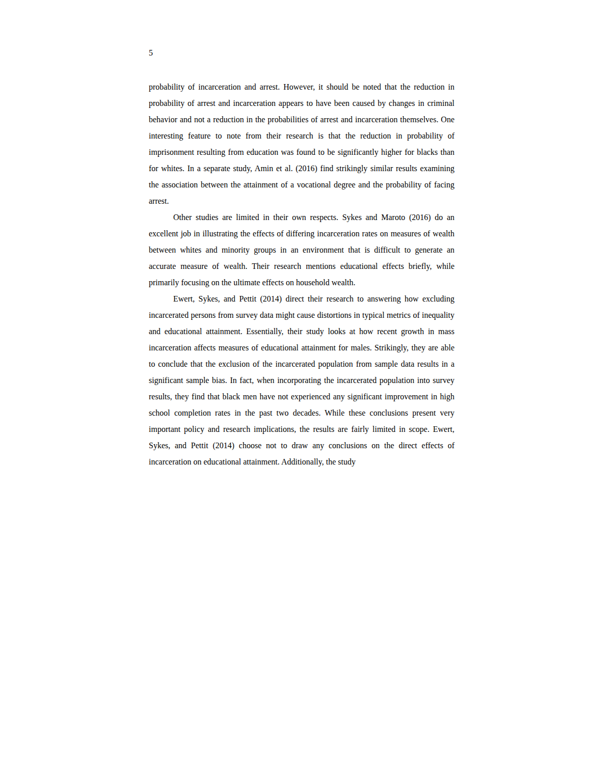5
probability of incarceration and arrest. However, it should be noted that the reduction in probability of arrest and incarceration appears to have been caused by changes in criminal behavior and not a reduction in the probabilities of arrest and incarceration themselves. One interesting feature to note from their research is that the reduction in probability of imprisonment resulting from education was found to be significantly higher for blacks than for whites. In a separate study, Amin et al. (2016) find strikingly similar results examining the association between the attainment of a vocational degree and the probability of facing arrest.
Other studies are limited in their own respects. Sykes and Maroto (2016) do an excellent job in illustrating the effects of differing incarceration rates on measures of wealth between whites and minority groups in an environment that is difficult to generate an accurate measure of wealth. Their research mentions educational effects briefly, while primarily focusing on the ultimate effects on household wealth.
Ewert, Sykes, and Pettit (2014) direct their research to answering how excluding incarcerated persons from survey data might cause distortions in typical metrics of inequality and educational attainment. Essentially, their study looks at how recent growth in mass incarceration affects measures of educational attainment for males. Strikingly, they are able to conclude that the exclusion of the incarcerated population from sample data results in a significant sample bias. In fact, when incorporating the incarcerated population into survey results, they find that black men have not experienced any significant improvement in high school completion rates in the past two decades. While these conclusions present very important policy and research implications, the results are fairly limited in scope. Ewert, Sykes, and Pettit (2014) choose not to draw any conclusions on the direct effects of incarceration on educational attainment. Additionally, the study